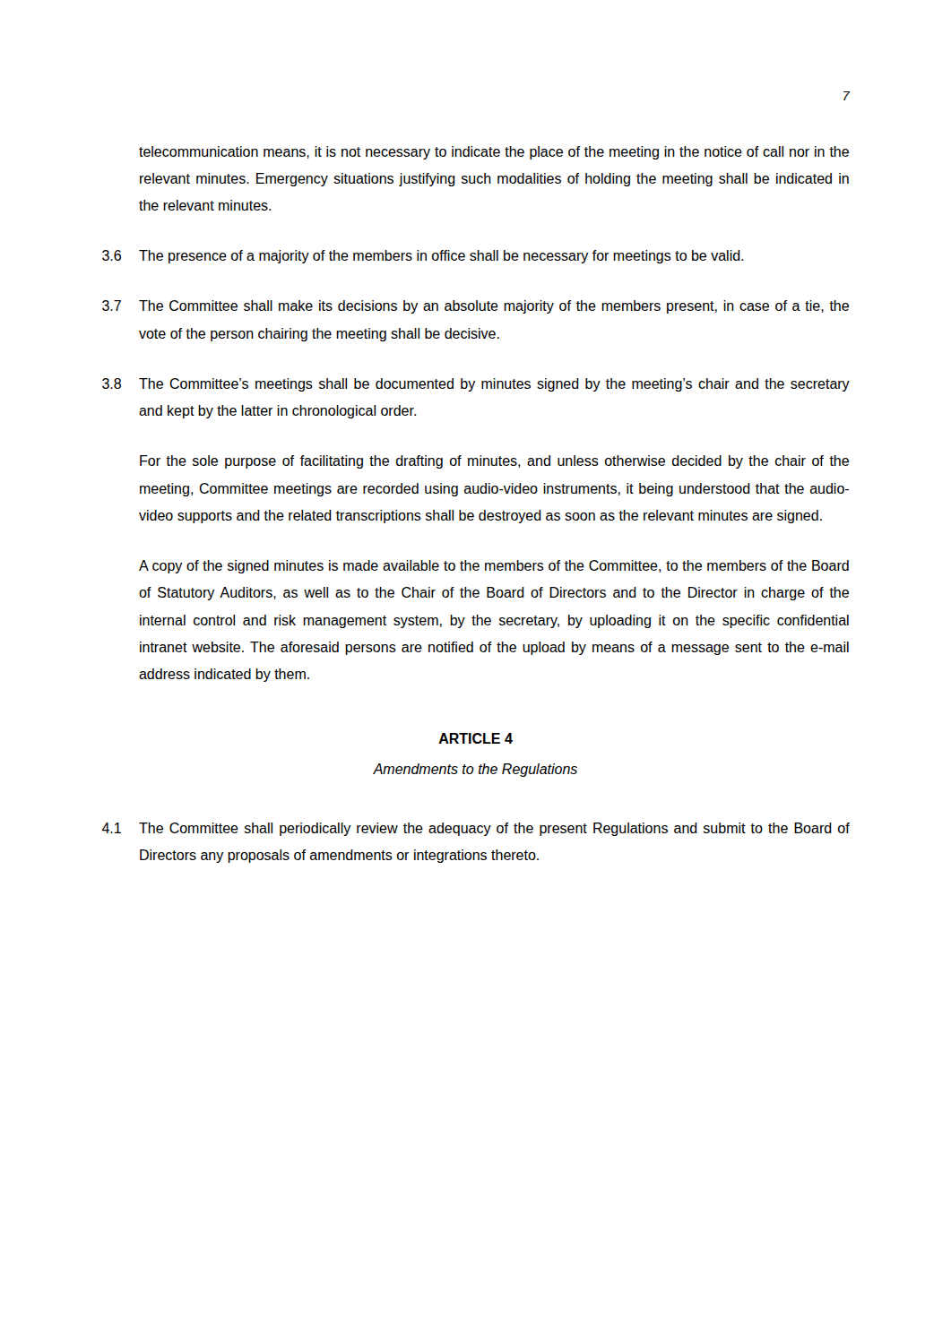7
telecommunication means, it is not necessary to indicate the place of the meeting in the notice of call nor in the relevant minutes. Emergency situations justifying such modalities of holding the meeting shall be indicated in the relevant minutes.
3.6
The presence of a majority of the members in office shall be necessary for meetings to be valid.
3.7
The Committee shall make its decisions by an absolute majority of the members present, in case of a tie, the vote of the person chairing the meeting shall be decisive.
3.8
The Committee’s meetings shall be documented by minutes signed by the meeting’s chair and the secretary and kept by the latter in chronological order.
For the sole purpose of facilitating the drafting of minutes, and unless otherwise decided by the chair of the meeting, Committee meetings are recorded using audio-video instruments, it being understood that the audio-video supports and the related transcriptions shall be destroyed as soon as the relevant minutes are signed.
A copy of the signed minutes is made available to the members of the Committee, to the members of the Board of Statutory Auditors, as well as to the Chair of the Board of Directors and to the Director in charge of the internal control and risk management system, by the secretary, by uploading it on the specific confidential intranet website. The aforesaid persons are notified of the upload by means of a message sent to the e-mail address indicated by them.
ARTICLE 4
Amendments to the Regulations
4.1
The Committee shall periodically review the adequacy of the present Regulations and submit to the Board of Directors any proposals of amendments or integrations thereto.